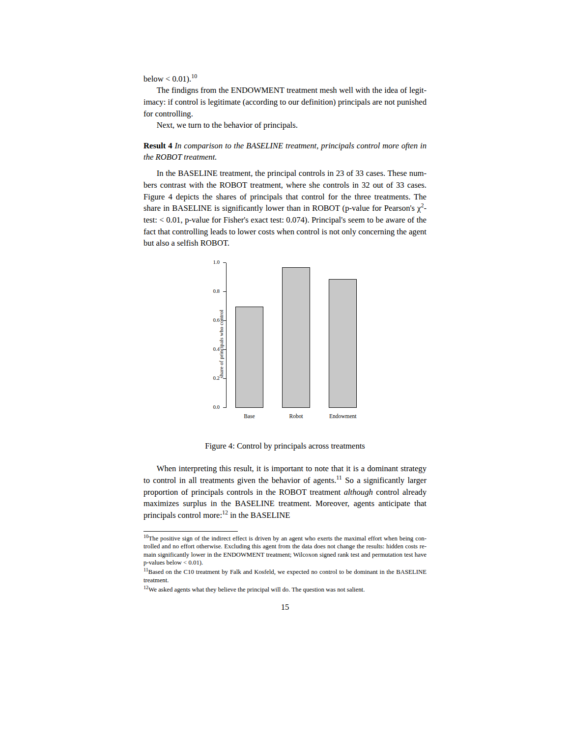below < 0.01).10
The findigns from the ENDOWMENT treatment mesh well with the idea of legitimacy: if control is legitimate (according to our definition) principals are not punished for controlling.
Next, we turn to the behavior of principals.
Result 4 In comparison to the BASELINE treatment, principals control more often in the ROBOT treatment.
In the BASELINE treatment, the principal controls in 23 of 33 cases. These numbers contrast with the ROBOT treatment, where she controls in 32 out of 33 cases. Figure 4 depicts the shares of principals that control for the three treatments. The share in BASELINE is significantly lower than in ROBOT (p-value for Pearson's χ2-test: < 0.01, p-value for Fisher's exact test: 0.074). Principal's seem to be aware of the fact that controlling leads to lower costs when control is not only concerning the agent but also a selfish ROBOT.
share of principals who control
0.0
0.2
0.4
0.6
0.8
1.0
Base
Robot
Endowment
Figure 4: Control by principals across treatments
When interpreting this result, it is important to note that it is a dominant strategy to control in all treatments given the behavior of agents.11 So a significantly larger proportion of principals controls in the ROBOT treatment although control already maximizes surplus in the BASELINE treatment. Moreover, agents anticipate that principals control more:12 in the BASELINE
10The positive sign of the indirect effect is driven by an agent who exerts the maximal effort when being controlled and no effort otherwise. Excluding this agent from the data does not change the results: hidden costs remain significantly lower in the ENDOWMENT treatment; Wilcoxon signed rank test and permutation test have p-values below < 0.01).
11Based on the C10 treatment by Falk and Kosfeld, we expected no control to be dominant in the BASELINE treatment.
12We asked agents what they believe the principal will do. The question was not salient.
15